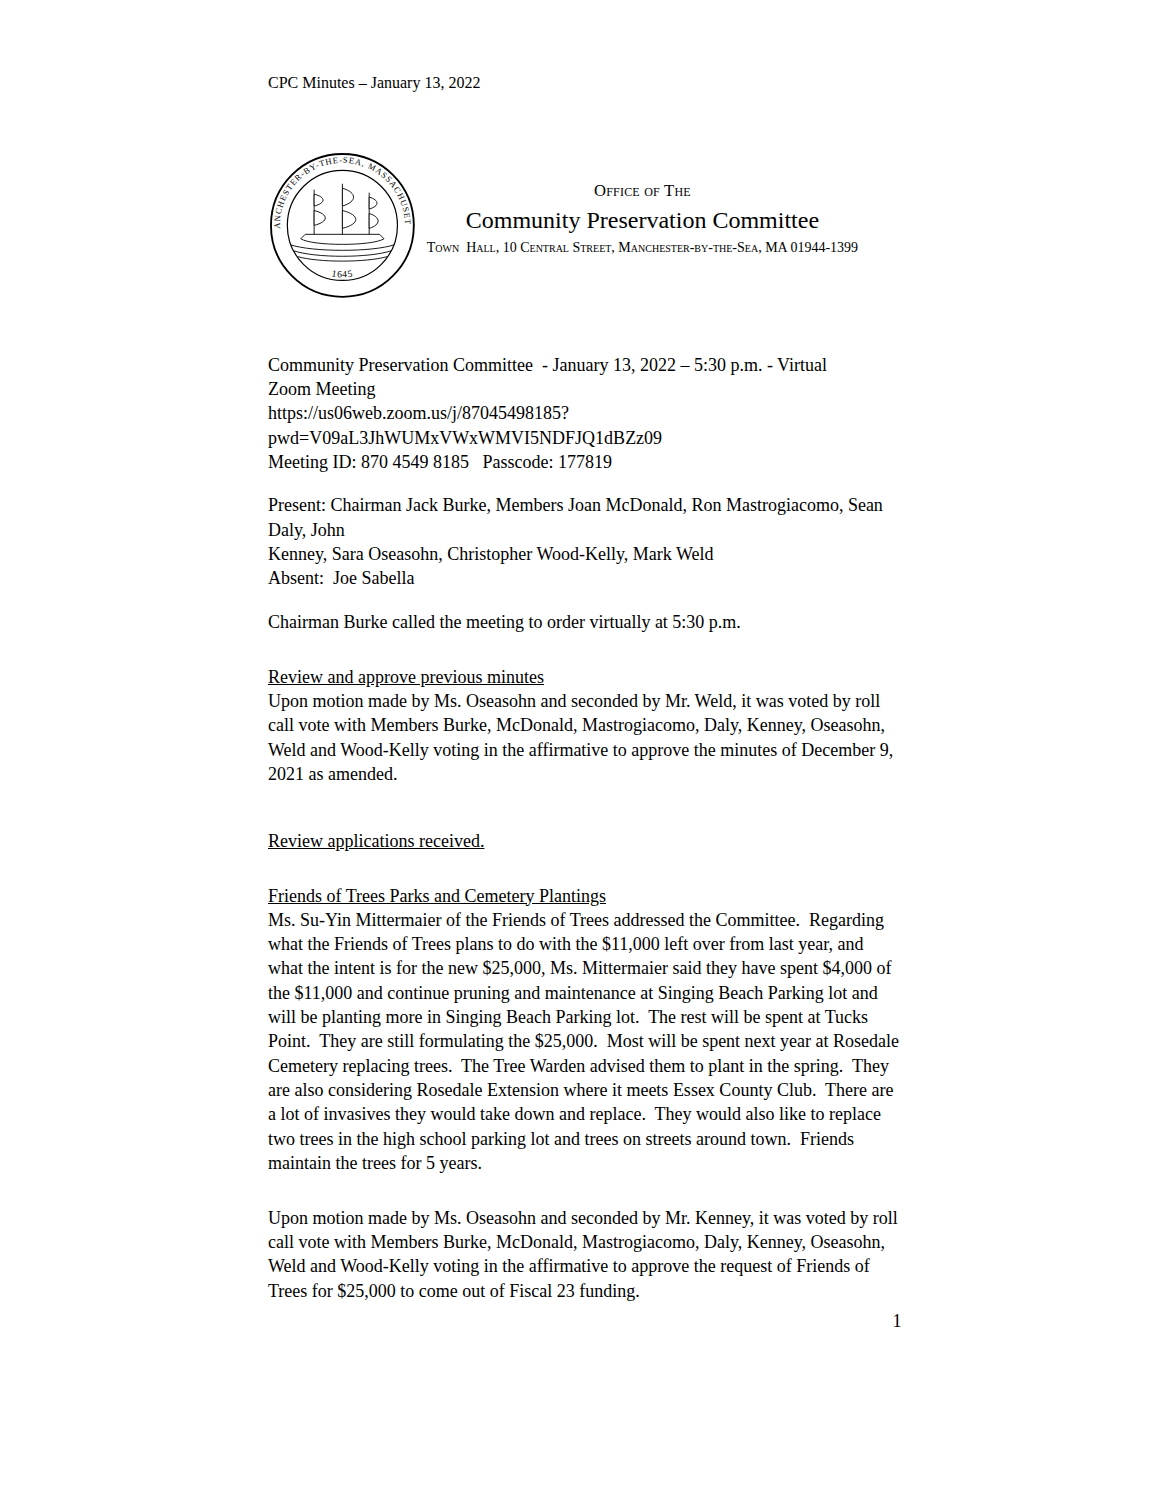CPC Minutes – January 13, 2022
MANCHESTER-BY-THE-SEA, MASSACHUSETTS 1645
Office of The
Community Preservation Committee
Town Hall, 10 Central Street, Manchester-by-the-Sea, MA 01944-1399
Community Preservation Committee - January 13, 2022 – 5:30 p.m. - Virtual
Zoom Meeting
https://us06web.zoom.us/j/87045498185?pwd=V09aL3JhWUMxVWxWMVI5NDFJQ1dBZz09
Meeting ID: 870 4549 8185 Passcode: 177819
Present: Chairman Jack Burke, Members Joan McDonald, Ron Mastrogiacomo, Sean Daly, John
Kenney, Sara Oseasohn, Christopher Wood-Kelly, Mark Weld
Absent: Joe Sabella
Chairman Burke called the meeting to order virtually at 5:30 p.m.
Review and approve previous minutes
Upon motion made by Ms. Oseasohn and seconded by Mr. Weld, it was voted by roll call vote with Members Burke, McDonald, Mastrogiacomo, Daly, Kenney, Oseasohn, Weld and Wood-Kelly voting in the affirmative to approve the minutes of December 9, 2021 as amended.
Review applications received.
Friends of Trees Parks and Cemetery Plantings
Ms. Su-Yin Mittermaier of the Friends of Trees addressed the Committee. Regarding what the Friends of Trees plans to do with the $11,000 left over from last year, and what the intent is for the new $25,000, Ms. Mittermaier said they have spent $4,000 of the $11,000 and continue pruning and maintenance at Singing Beach Parking lot and will be planting more in Singing Beach Parking lot. The rest will be spent at Tucks Point. They are still formulating the $25,000. Most will be spent next year at Rosedale Cemetery replacing trees. The Tree Warden advised them to plant in the spring. They are also considering Rosedale Extension where it meets Essex County Club. There are a lot of invasives they would take down and replace. They would also like to replace two trees in the high school parking lot and trees on streets around town. Friends maintain the trees for 5 years.
Upon motion made by Ms. Oseasohn and seconded by Mr. Kenney, it was voted by roll call vote with Members Burke, McDonald, Mastrogiacomo, Daly, Kenney, Oseasohn, Weld and Wood-Kelly voting in the affirmative to approve the request of Friends of Trees for $25,000 to come out of Fiscal 23 funding.
1